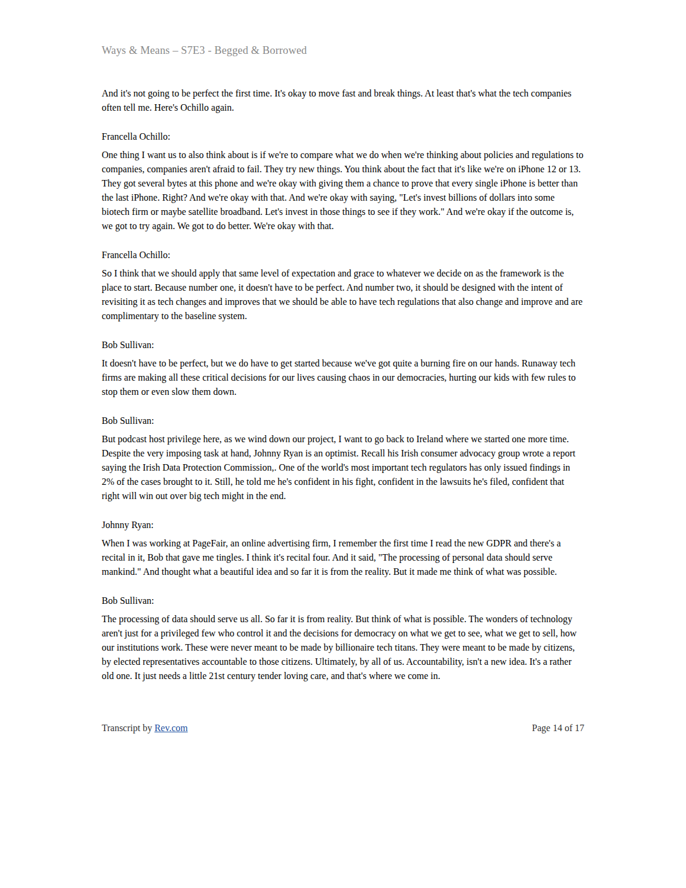Ways & Means – S7E3 - Begged & Borrowed
And it's not going to be perfect the first time. It's okay to move fast and break things. At least that's what the tech companies often tell me. Here's Ochillo again.
Francella Ochillo:
One thing I want us to also think about is if we're to compare what we do when we're thinking about policies and regulations to companies, companies aren't afraid to fail. They try new things. You think about the fact that it's like we're on iPhone 12 or 13. They got several bytes at this phone and we're okay with giving them a chance to prove that every single iPhone is better than the last iPhone. Right? And we're okay with that. And we're okay with saying, "Let's invest billions of dollars into some biotech firm or maybe satellite broadband. Let's invest in those things to see if they work." And we're okay if the outcome is, we got to try again. We got to do better. We're okay with that.
Francella Ochillo:
So I think that we should apply that same level of expectation and grace to whatever we decide on as the framework is the place to start. Because number one, it doesn't have to be perfect. And number two, it should be designed with the intent of revisiting it as tech changes and improves that we should be able to have tech regulations that also change and improve and are complimentary to the baseline system.
Bob Sullivan:
It doesn't have to be perfect, but we do have to get started because we've got quite a burning fire on our hands. Runaway tech firms are making all these critical decisions for our lives causing chaos in our democracies, hurting our kids with few rules to stop them or even slow them down.
Bob Sullivan:
But podcast host privilege here, as we wind down our project, I want to go back to Ireland where we started one more time. Despite the very imposing task at hand, Johnny Ryan is an optimist. Recall his Irish consumer advocacy group wrote a report saying the Irish Data Protection Commission,. One of the world's most important tech regulators has only issued findings in 2% of the cases brought to it. Still, he told me he's confident in his fight, confident in the lawsuits he's filed, confident that right will win out over big tech might in the end.
Johnny Ryan:
When I was working at PageFair, an online advertising firm, I remember the first time I read the new GDPR and there's a recital in it, Bob that gave me tingles. I think it's recital four. And it said, "The processing of personal data should serve mankind." And thought what a beautiful idea and so far it is from the reality. But it made me think of what was possible.
Bob Sullivan:
The processing of data should serve us all. So far it is from reality. But think of what is possible. The wonders of technology aren't just for a privileged few who control it and the decisions for democracy on what we get to see, what we get to sell, how our institutions work. These were never meant to be made by billionaire tech titans. They were meant to be made by citizens, by elected representatives accountable to those citizens. Ultimately, by all of us. Accountability, isn't a new idea. It's a rather old one. It just needs a little 21st century tender loving care, and that's where we come in.
Transcript by Rev.com Page 14 of 17